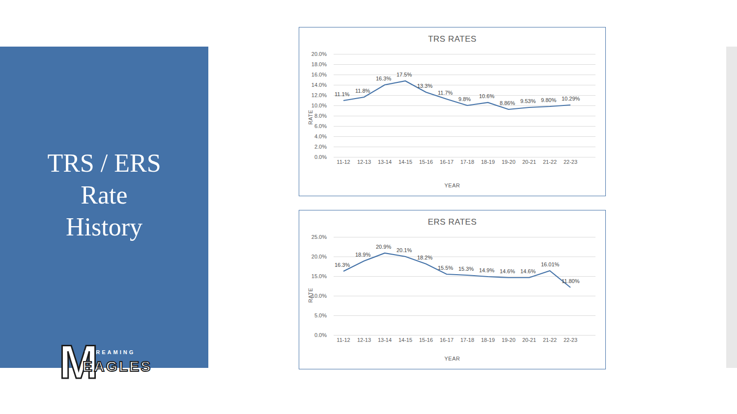TRS / ERS
Rate
History
M
SCREAMING
EAGLES
TRS RATES
RATE
20.0%
18.0%
16.0%
14.0%
12.0%
10.0%
8.0%
6.0%
4.0%
2.0%
0.0%
11.1%
11.8%
16.3%
17.5%
13.3%
11.7%
9.8%
10.6%
8.86%
9.53%
9.80%
10.29%
11-12
12-13
13-14
14-15
15-16
16-17
17-18
18-19
19-20
20-21
21-22
22-23
YEAR
ERS RATES
RATE
25.0%
20.0%
15.0%
10.0%
5.0%
0.0%
16.3%
18.9%
20.9%
20.1%
18.2%
15.5%
15.3%
14.9%
14.6%
14.6%
16.01%
11.80%
11-12
12-13
13-14
14-15
15-16
16-17
17-18
18-19
19-20
20-21
21-22
22-23
YEAR